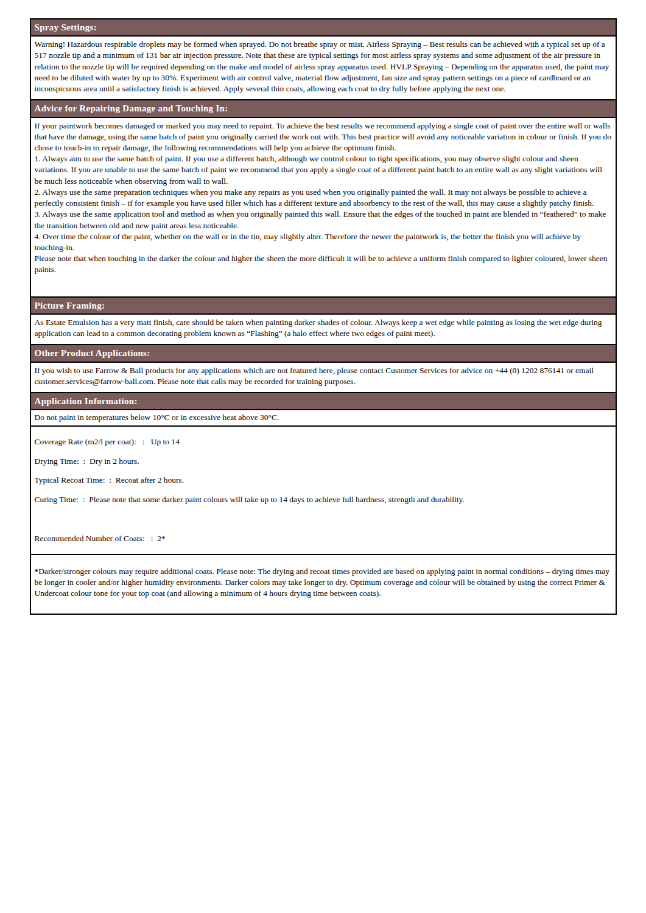Spray Settings:
Warning! Hazardous respirable droplets may be formed when sprayed. Do not breathe spray or mist. Airless Spraying – Best results can be achieved with a typical set up of a 517 nozzle tip and a minimum of 131 bar air injection pressure. Note that these are typical settings for most airless spray systems and some adjustment of the air pressure in relation to the nozzle tip will be required depending on the make and model of airless spray apparatus used. HVLP Spraying – Depending on the apparatus used, the paint may need to be diluted with water by up to 30%. Experiment with air control valve, material flow adjustment, fan size and spray pattern settings on a piece of cardboard or an inconspicuous area until a satisfactory finish is achieved. Apply several thin coats, allowing each coat to dry fully before applying the next one.
Advice for Repairing Damage and Touching In:
If your paintwork becomes damaged or marked you may need to repaint. To achieve the best results we recommend applying a single coat of paint over the entire wall or walls that have the damage, using the same batch of paint you originally carried the work out with. This best practice will avoid any noticeable variation in colour or finish. If you do chose to touch-in to repair damage, the following recommendations will help you achieve the optimum finish.
1. Always aim to use the same batch of paint. If you use a different batch, although we control colour to tight specifications, you may observe slight colour and sheen variations. If you are unable to use the same batch of paint we recommend that you apply a single coat of a different paint batch to an entire wall as any slight variations will be much less noticeable when observing from wall to wall.
2. Always use the same preparation techniques when you make any repairs as you used when you originally painted the wall. It may not always be possible to achieve a perfectly consistent finish – if for example you have used filler which has a different texture and absorbency to the rest of the wall, this may cause a slightly patchy finish.
3. Always use the same application tool and method as when you originally painted this wall. Ensure that the edges of the touched in paint are blended in “feathered” to make the transition between old and new paint areas less noticeable.
4. Over time the colour of the paint, whether on the wall or in the tin, may slightly alter. Therefore the newer the paintwork is, the better the finish you will achieve by touching-in.
Please note that when touching in the darker the colour and higher the sheen the more difficult it will be to achieve a uniform finish compared to lighter coloured, lower sheen paints.
Picture Framing:
As Estate Emulsion has a very matt finish, care should be taken when painting darker shades of colour. Always keep a wet edge while painting as losing the wet edge during application can lead to a common decorating problem known as “Flashing” (a halo effect where two edges of paint meet).
Other Product Applications:
If you wish to use Farrow & Ball products for any applications which are not featured here, please contact Customer Services for advice on +44 (0) 1202 876141 or email customer.services@farrow-ball.com. Please note that calls may be recorded for training purposes.
Application Information:
Do not paint in temperatures below 10°C or in excessive heat above 30°C.
Coverage Rate (m2/l per coat): : Up to 14
Drying Time: : Dry in 2 hours.
Typical Recoat Time: : Recoat after 2 hours.
Curing Time: : Please note that some darker paint colours will take up to 14 days to achieve full hardness, strength and durability.
Recommended Number of Coats: : 2*
*Darker/stronger colours may require additional coats. Please note: The drying and recoat times provided are based on applying paint in normal conditions – drying times may be longer in cooler and/or higher humidity environments. Darker colors may take longer to dry. Optimum coverage and colour will be obtained by using the correct Primer & Undercoat colour tone for your top coat (and allowing a minimum of 4 hours drying time between coats).